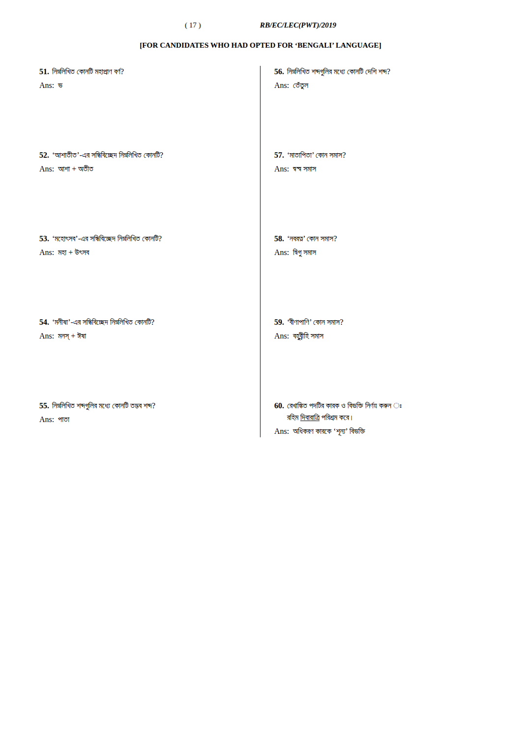( 17 ) RB/EC/LEC(PWT)/2019
[FOR CANDIDATES WHO HAD OPTED FOR ‘BENGALI’ LANGUAGE]
51. নিম্নলিখিত কোনটি মহাপ্রাণ বর্ণ?
Ans: ভ
52.‘আশাতীত’-এর সন্ধিবিচ্ছেদ নিম্নলিখিত কোনটি?
Ans: আশা + অতীত
53.‘মহোৎসব’-এর সন্ধিবিচ্ছেদ নিম্নলিখিত কোনটি?
Ans: মহা + উৎসব
54.‘মনীষা’-এর সন্ধিবিচ্ছেদ নিম্নলিখিত কোনটি?
Ans: মনস্ + ঈষা
55. নিম্নলিখিত শব্দগুলির মধ্যে কোনটি তদ্ভব শব্দ?
Ans: পাতা
56. নিম্নলিখিত শব্দগুলির মধ্যে কোনটি দেশি শব্দ?
Ans: তেঁতুল
57.‘মাতাপিতা’ কোন সমাস?
Ans: দ্বন্দ্ব সমাস
58.‘নবরত্ন’ কোন সমাস?
Ans: দ্বিগু সমাস
59.‘বীণাপাণি’ কোন সমাস?
Ans: বহুব্রীহি সমাস
60. রেখাঙ্কিত পদটির কারক ও বিভক্তি নির্ণয় করুন ঃ
রহিম দিবারাত্রি পরিশ্রম করে।
Ans: অধিকরণ কারকে ‘শূন্য’ বিভক্তি